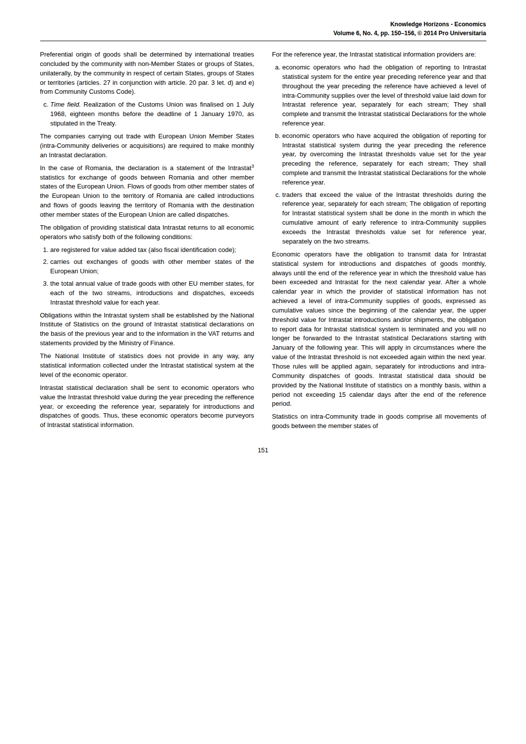Knowledge Horizons - Economics
Volume 6, No. 4, pp. 150–156, © 2014 Pro Universitaria
Preferential origin of goods shall be determined by international treaties concluded by the community with non-Member States or groups of States, unilaterally, by the community in respect of certain States, groups of States or territories (articles. 27 in conjunction with article. 20 par. 3 let. d) and e) from Community Customs Code).
Time field. Realization of the Customs Union was finalised on 1 July 1968, eighteen months before the deadline of 1 January 1970, as stipulated in the Treaty.
The companies carrying out trade with European Union Member States (intra-Community deliveries or acquisitions) are required to make monthly an Intrastat declaration.
In the case of Romania, the declaration is a statement of the Intrastat3 statistics for exchange of goods between Romania and other member states of the European Union. Flows of goods from other member states of the European Union to the territory of Romania are called introductions and flows of goods leaving the territory of Romania with the destination other member states of the European Union are called dispatches.
The obligation of providing statistical data Intrastat returns to all economic operators who satisfy both of the following conditions:
are registered for value added tax (also fiscal identification code);
carries out exchanges of goods with other member states of the European Union;
the total annual value of trade goods with other EU member states, for each of the two streams, introductions and dispatches, exceeds Intrastat threshold value for each year.
Obligations within the Intrastat system shall be established by the National Institute of Statistics on the ground of Intrastat statistical declarations on the basis of the previous year and to the information in the VAT returns and statements provided by the Ministry of Finance.
The National Institute of statistics does not provide in any way, any statistical information collected under the Intrastat statistical system at the level of the economic operator.
Intrastat statistical declaration shall be sent to economic operators who value the Intrastat threshold value during the year preceding the refference year, or exceeding the reference year, separately for introductions and dispatches of goods. Thus, these economic operators become purveyors of Intrastat statistical information.
For the reference year, the Intrastat statistical information providers are:
economic operators who had the obligation of reporting to Intrastat statistical system for the entire year preceding reference year and that throughout the year preceding the reference have achieved a level of intra-Community supplies over the level of threshold value laid down for Intrastat reference year, separately for each stream; They shall complete and transmit the Intrastat statistical Declarations for the whole reference year.
economic operators who have acquired the obligation of reporting for Intrastat statistical system during the year preceding the reference year, by overcoming the Intrastat thresholds value set for the year preceding the reference, separately for each stream; They shall complete and transmit the Intrastat statistical Declarations for the whole reference year.
traders that exceed the value of the Intrastat thresholds during the reference year, separately for each stream; The obligation of reporting for Intrastat statistical system shall be done in the month in which the cumulative amount of early reference to intra-Community supplies exceeds the Intrastat thresholds value set for reference year, separately on the two streams.
Economic operators have the obligation to transmit data for Intrastat statistical system for introductions and dispatches of goods monthly, always until the end of the reference year in which the threshold value has been exceeded and Intrastat for the next calendar year. After a whole calendar year in which the provider of statistical information has not achieved a level of intra-Community supplies of goods, expressed as cumulative values since the beginning of the calendar year, the upper threshold value for Intrastat introductions and/or shipments, the obligation to report data for Intrastat statistical system is terminated and you will no longer be forwarded to the Intrastat statistical Declarations starting with January of the following year. This will apply in circumstances where the value of the Intrastat threshold is not exceeded again within the next year. Those rules will be applied again, separately for introductions and intra-Community dispatches of goods. Intrastat statistical data should be provided by the National Institute of statistics on a monthly basis, within a period not exceeding 15 calendar days after the end of the reference period.
Statistics on intra-Community trade in goods comprise all movements of goods between the member states of
151